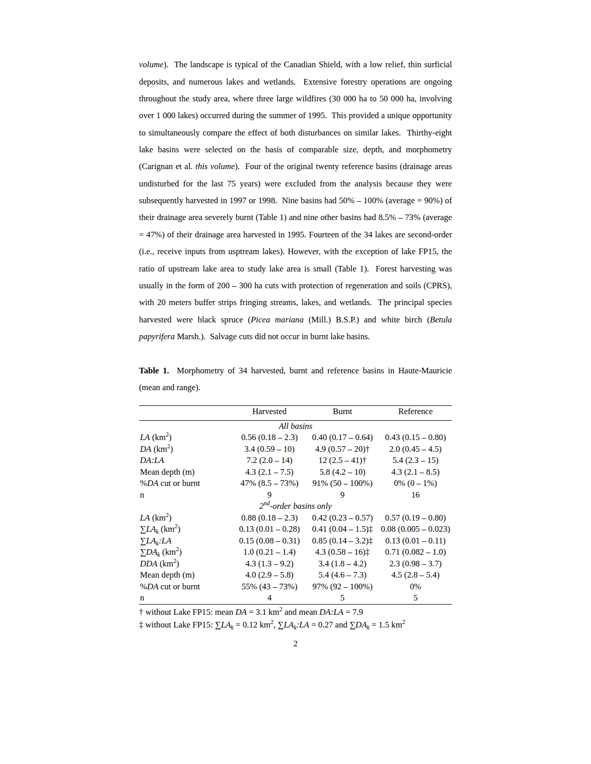volume). The landscape is typical of the Canadian Shield, with a low relief, thin surficial deposits, and numerous lakes and wetlands. Extensive forestry operations are ongoing throughout the study area, where three large wildfires (30 000 ha to 50 000 ha, involving over 1 000 lakes) occurred during the summer of 1995. This provided a unique opportunity to simultaneously compare the effect of both disturbances on similar lakes. Thirthy-eight lake basins were selected on the basis of comparable size, depth, and morphometry (Carignan et al. this volume). Four of the original twenty reference basins (drainage areas undisturbed for the last 75 years) were excluded from the analysis because they were subsequently harvested in 1997 or 1998. Nine basins had 50% – 100% (average = 90%) of their drainage area severely burnt (Table 1) and nine other basins had 8.5% – 73% (average = 47%) of their drainage area harvested in 1995. Fourteen of the 34 lakes are second-order (i.e., receive inputs from usptream lakes). However, with the exception of lake FP15, the ratio of upstream lake area to study lake area is small (Table 1). Forest harvesting was usually in the form of 200 – 300 ha cuts with protection of regeneration and soils (CPRS), with 20 meters buffer strips fringing streams, lakes, and wetlands. The principal species harvested were black spruce (Picea mariana (Mill.) B.S.P.) and white birch (Betula papyrifera Marsh.). Salvage cuts did not occur in burnt lake basins.
Table 1. Morphometry of 34 harvested, burnt and reference basins in Haute-Mauricie (mean and range).
| | Harvested | Burnt | Reference |
| --- | --- | --- | --- |
| All basins |
| LA (km 2 ) | 0.56 (0.18 – 2.3) | 0.40 (0.17 – 0.64) | 0.43 (0.15 – 0.80) |
| DA (km 2 ) | 3.4 (0.59 – 10) | 4.9 (0.57 – 20)† | 2.0 (0.45 – 4.5) |
| DA:LA | 7.2 (2.0 – 14) | 12 (2.5 – 41)† | 5.4 (2.3 – 15) |
| Mean depth (m) | 4.3 (2.1 – 7.5) | 5.8 (4.2 – 10) | 4.3 (2.1 – 8.5) |
| % DA cut or burnt | 47% (8.5 – 73%) | 91% (50 – 100%) | 0% (0 – 1%) |
| n | 9 | 9 | 16 |
| 2 nd -order basins only |
| LA (km 2 ) | 0.88 (0.18 – 2.3) | 0.42 (0.23 – 0.57) | 0.57 (0.19 – 0.80) |
| ∑ LA k (km 2 ) | 0.13 (0.01 – 0.28) | 0.41 (0.04 – 1.5)‡ | 0.08 (0.005 – 0.023) |
| ∑ LA k :LA | 0.15 (0.08 – 0.31) | 0.85 (0.14 – 3.2)‡ | 0.13 (0.01 – 0.11) |
| ∑ DA k (km 2 ) | 1.0 (0.21 – 1.4) | 4.3 (0.58 – 16)‡ | 0.71 (0.082 – 1.0) |
| DDA (km 2 ) | 4.3 (1.3 – 9.2) | 3.4 (1.8 – 4.2) | 2.3 (0.98 – 3.7) |
| Mean depth (m) | 4.0 (2.9 – 5.8) | 5.4 (4.6 – 7.3) | 4.5 (2.8 – 5.4) |
| % DA cut or burnt | 55% (43 – 73%) | 97% (92 – 100%) | 0% |
| n | 4 | 5 | 5 |
† without Lake FP15: mean DA = 3.1 km2 and mean DA:LA = 7.9
‡ without Lake FP15: ∑LAk = 0.12 km2, ∑LAk:LA = 0.27 and ∑DAk = 1.5 km2
2